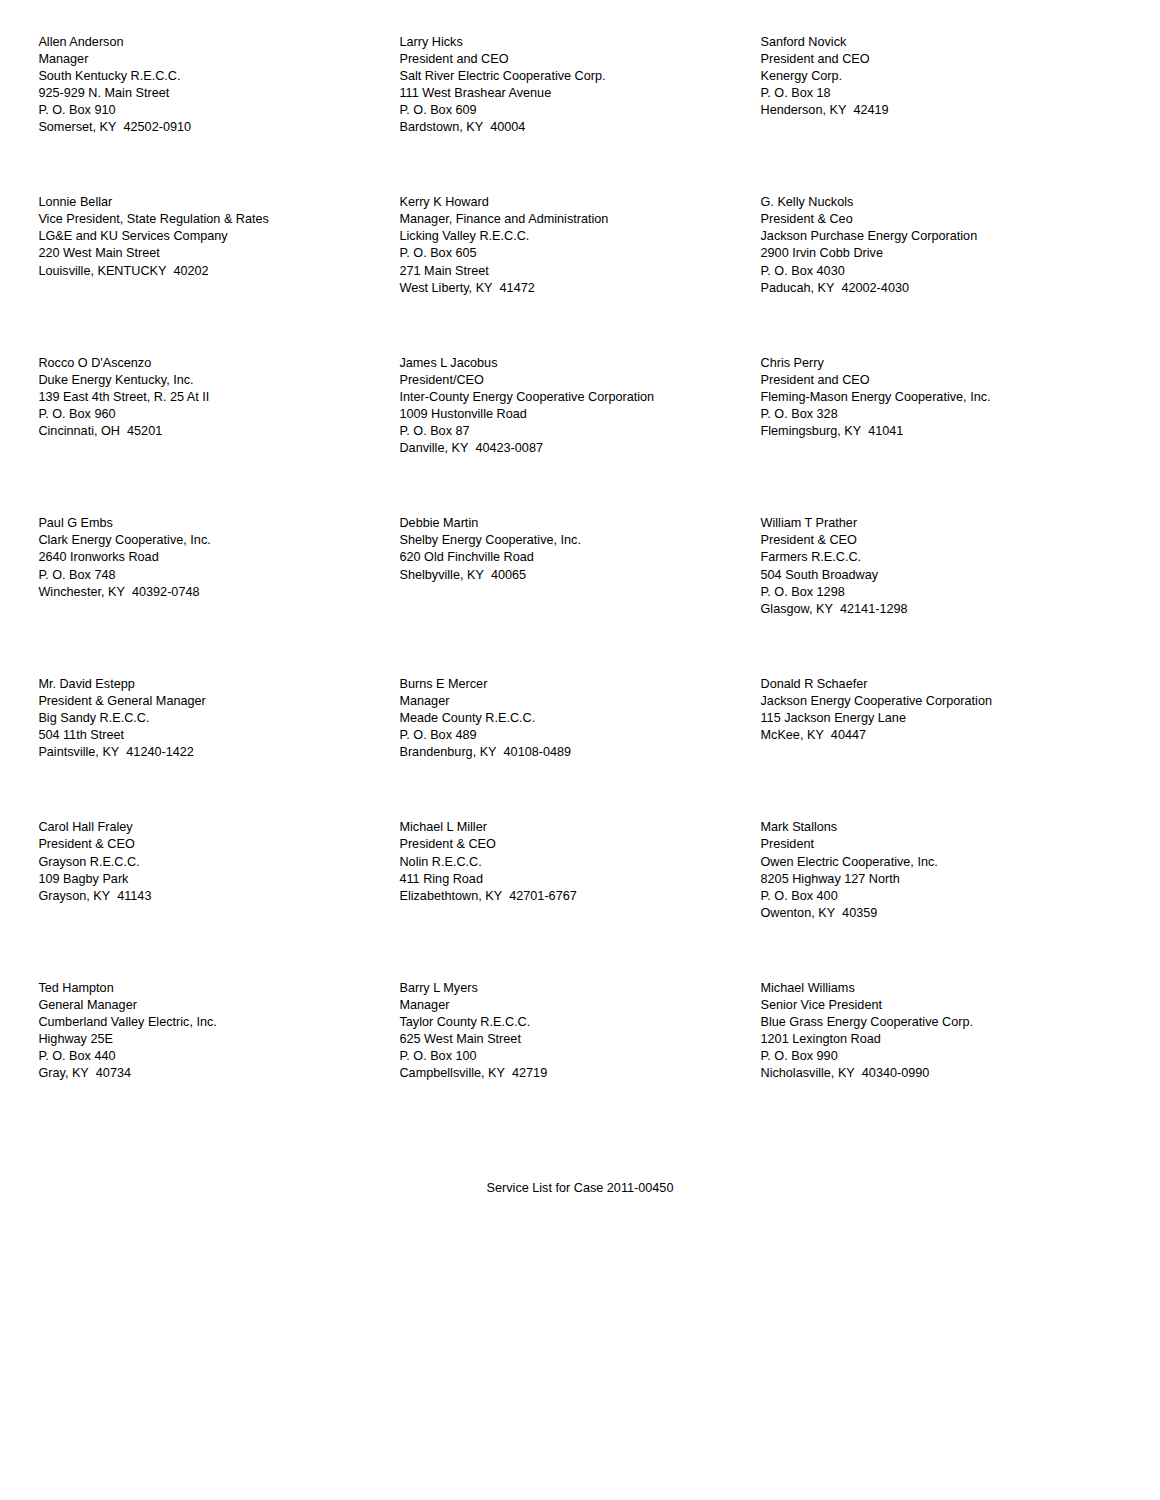| Allen Anderson Manager South Kentucky R.E.C.C. 925-929 N. Main Street P. O. Box 910 Somerset, KY 42502-0910 | Larry Hicks President and CEO Salt River Electric Cooperative Corp. 111 West Brashear Avenue P. O. Box 609 Bardstown, KY 40004 | Sanford Novick President and CEO Kenergy Corp. P. O. Box 18 Henderson, KY 42419 |
| Lonnie Bellar Vice President, State Regulation & Rates LG&E and KU Services Company 220 West Main Street Louisville, KENTUCKY 40202 | Kerry K Howard Manager, Finance and Administration Licking Valley R.E.C.C. P. O. Box 605 271 Main Street West Liberty, KY 41472 | G. Kelly Nuckols President & Ceo Jackson Purchase Energy Corporation 2900 Irvin Cobb Drive P. O. Box 4030 Paducah, KY 42002-4030 |
| Rocco O D'Ascenzo Duke Energy Kentucky, Inc. 139 East 4th Street, R. 25 At II P. O. Box 960 Cincinnati, OH 45201 | James L Jacobus President/CEO Inter-County Energy Cooperative Corporation 1009 Hustonville Road P. O. Box 87 Danville, KY 40423-0087 | Chris Perry President and CEO Fleming-Mason Energy Cooperative, Inc. P. O. Box 328 Flemingsburg, KY 41041 |
| Paul G Embs Clark Energy Cooperative, Inc. 2640 Ironworks Road P. O. Box 748 Winchester, KY 40392-0748 | Debbie Martin Shelby Energy Cooperative, Inc. 620 Old Finchville Road Shelbyville, KY 40065 | William T Prather President & CEO Farmers R.E.C.C. 504 South Broadway P. O. Box 1298 Glasgow, KY 42141-1298 |
| Mr. David Estepp President & General Manager Big Sandy R.E.C.C. 504 11th Street Paintsville, KY 41240-1422 | Burns E Mercer Manager Meade County R.E.C.C. P. O. Box 489 Brandenburg, KY 40108-0489 | Donald R Schaefer Jackson Energy Cooperative Corporation 115 Jackson Energy Lane McKee, KY 40447 |
| Carol Hall Fraley President & CEO Grayson R.E.C.C. 109 Bagby Park Grayson, KY 41143 | Michael L Miller President & CEO Nolin R.E.C.C. 411 Ring Road Elizabethtown, KY 42701-6767 | Mark Stallons President Owen Electric Cooperative, Inc. 8205 Highway 127 North P. O. Box 400 Owenton, KY 40359 |
| Ted Hampton General Manager Cumberland Valley Electric, Inc. Highway 25E P. O. Box 440 Gray, KY 40734 | Barry L Myers Manager Taylor County R.E.C.C. 625 West Main Street P. O. Box 100 Campbellsville, KY 42719 | Michael Williams Senior Vice President Blue Grass Energy Cooperative Corp. 1201 Lexington Road P. O. Box 990 Nicholasville, KY 40340-0990 |
Service List for Case 2011-00450